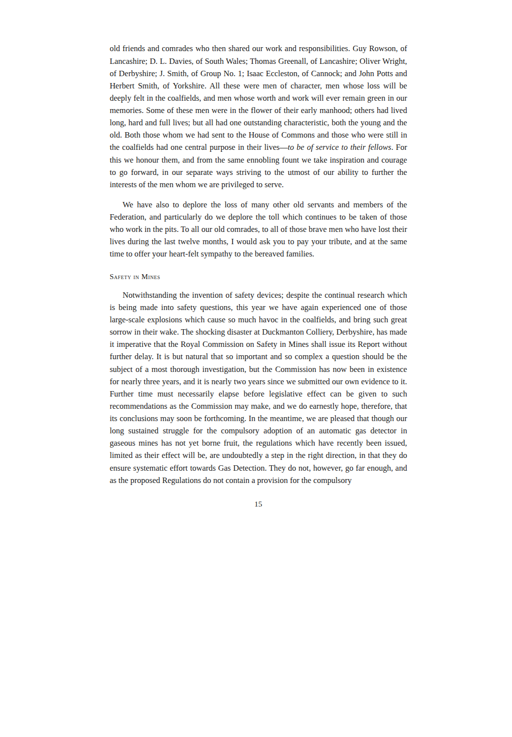old friends and comrades who then shared our work and responsibilities. Guy Rowson, of Lancashire; D. L. Davies, of South Wales; Thomas Greenall, of Lancashire; Oliver Wright, of Derbyshire; J. Smith, of Group No. 1; Isaac Eccleston, of Cannock; and John Potts and Herbert Smith, of Yorkshire. All these were men of character, men whose loss will be deeply felt in the coalfields, and men whose worth and work will ever remain green in our memories. Some of these men were in the flower of their early manhood; others had lived long, hard and full lives; but all had one outstanding characteristic, both the young and the old. Both those whom we had sent to the House of Commons and those who were still in the coalfields had one central purpose in their lives—to be of service to their fellows. For this we honour them, and from the same ennobling fount we take inspiration and courage to go forward, in our separate ways striving to the utmost of our ability to further the interests of the men whom we are privileged to serve.
We have also to deplore the loss of many other old servants and members of the Federation, and particularly do we deplore the toll which continues to be taken of those who work in the pits. To all our old comrades, to all of those brave men who have lost their lives during the last twelve months, I would ask you to pay your tribute, and at the same time to offer your heart-felt sympathy to the bereaved families.
Safety in Mines
Notwithstanding the invention of safety devices; despite the continual research which is being made into safety questions, this year we have again experienced one of those large-scale explosions which cause so much havoc in the coalfields, and bring such great sorrow in their wake. The shocking disaster at Duckmanton Colliery, Derbyshire, has made it imperative that the Royal Commission on Safety in Mines shall issue its Report without further delay. It is but natural that so important and so complex a question should be the subject of a most thorough investigation, but the Commission has now been in existence for nearly three years, and it is nearly two years since we submitted our own evidence to it. Further time must necessarily elapse before legislative effect can be given to such recommendations as the Commission may make, and we do earnestly hope, therefore, that its conclusions may soon be forthcoming. In the meantime, we are pleased that though our long sustained struggle for the compulsory adoption of an automatic gas detector in gaseous mines has not yet borne fruit, the regulations which have recently been issued, limited as their effect will be, are undoubtedly a step in the right direction, in that they do ensure systematic effort towards Gas Detection. They do not, however, go far enough, and as the proposed Regulations do not contain a provision for the compulsory
15